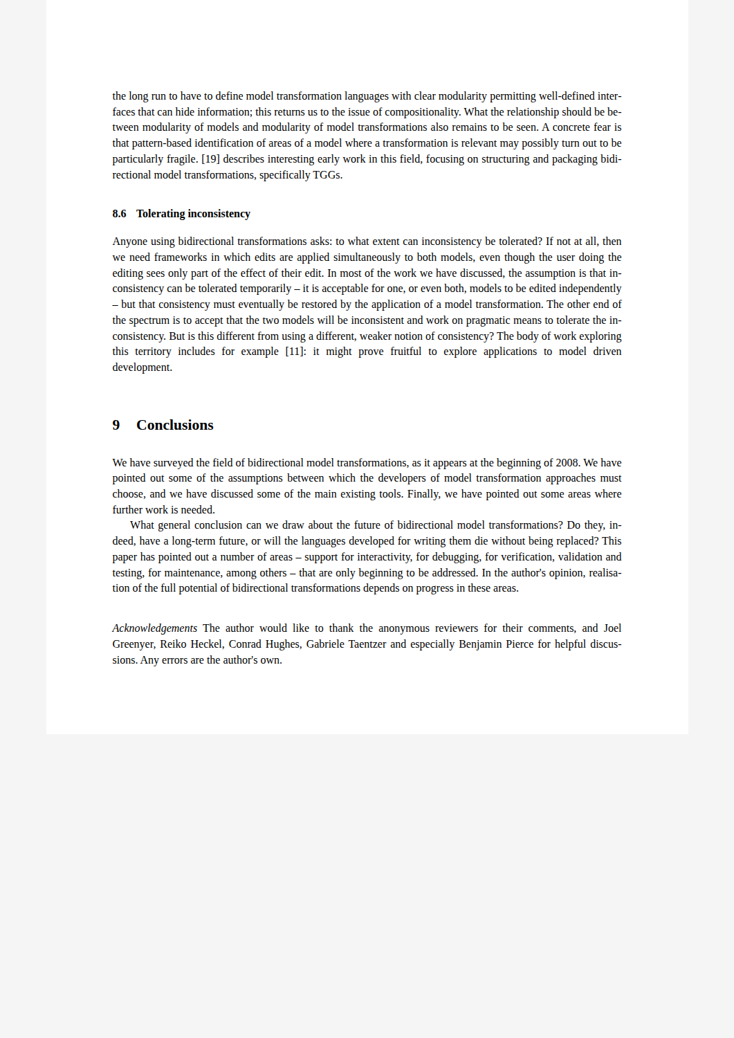the long run to have to define model transformation languages with clear modularity permitting well-defined interfaces that can hide information; this returns us to the issue of compositionality. What the relationship should be between modularity of models and modularity of model transformations also remains to be seen. A concrete fear is that pattern-based identification of areas of a model where a transformation is relevant may possibly turn out to be particularly fragile. [19] describes interesting early work in this field, focusing on structuring and packaging bidirectional model transformations, specifically TGGs.
8.6 Tolerating inconsistency
Anyone using bidirectional transformations asks: to what extent can inconsistency be tolerated? If not at all, then we need frameworks in which edits are applied simultaneously to both models, even though the user doing the editing sees only part of the effect of their edit. In most of the work we have discussed, the assumption is that inconsistency can be tolerated temporarily – it is acceptable for one, or even both, models to be edited independently – but that consistency must eventually be restored by the application of a model transformation. The other end of the spectrum is to accept that the two models will be inconsistent and work on pragmatic means to tolerate the inconsistency. But is this different from using a different, weaker notion of consistency? The body of work exploring this territory includes for example [11]: it might prove fruitful to explore applications to model driven development.
9 Conclusions
We have surveyed the field of bidirectional model transformations, as it appears at the beginning of 2008. We have pointed out some of the assumptions between which the developers of model transformation approaches must choose, and we have discussed some of the main existing tools. Finally, we have pointed out some areas where further work is needed.
What general conclusion can we draw about the future of bidirectional model transformations? Do they, indeed, have a long-term future, or will the languages developed for writing them die without being replaced? This paper has pointed out a number of areas – support for interactivity, for debugging, for verification, validation and testing, for maintenance, among others – that are only beginning to be addressed. In the author's opinion, realisation of the full potential of bidirectional transformations depends on progress in these areas.
Acknowledgements The author would like to thank the anonymous reviewers for their comments, and Joel Greenyer, Reiko Heckel, Conrad Hughes, Gabriele Taentzer and especially Benjamin Pierce for helpful discussions. Any errors are the author's own.